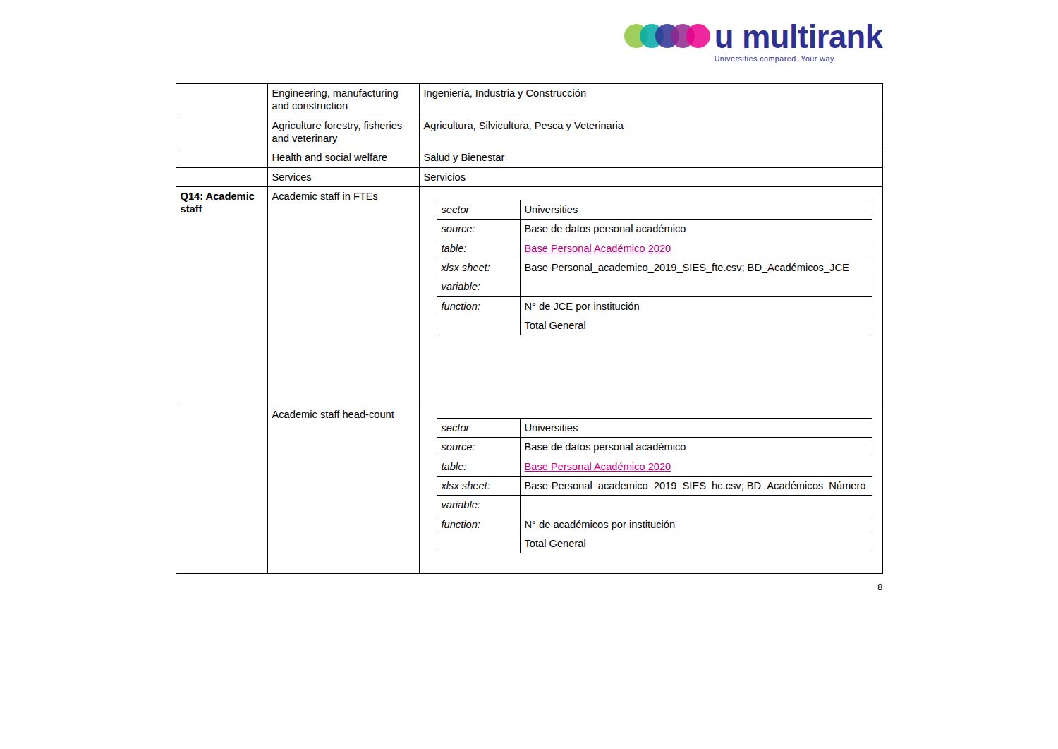u multirank
Universities compared. Your way.
| | Engineering, manufacturing and construction | Ingeniería, Industria y Construcción |
| | Agriculture forestry, fisheries and veterinary | Agricultura, Silvicultura, Pesca y Veterinaria |
| | Health and social welfare | Salud y Bienestar |
| | Services | Servicios |
| Q14: Academic staff | Academic staff in FTEs | / sector / Universities / / source: / Base de datos personal académico / / table: / Base Personal Académico 2020 / / xlsx sheet: / Base-Personal_academico_2019_SIES_fte.csv; BD_Académicos_JCE / / variable: / / / function: / N° de JCE por institución / / / Total General / |
| | Academic staff head-count | / sector / Universities / / source: / Base de datos personal académico / / table: / Base Personal Académico 2020 / / xlsx sheet: / Base-Personal_academico_2019_SIES_hc.csv; BD_Académicos_Número / / variable: / / / function: / N° de académicos por institución / / / Total General / |
8